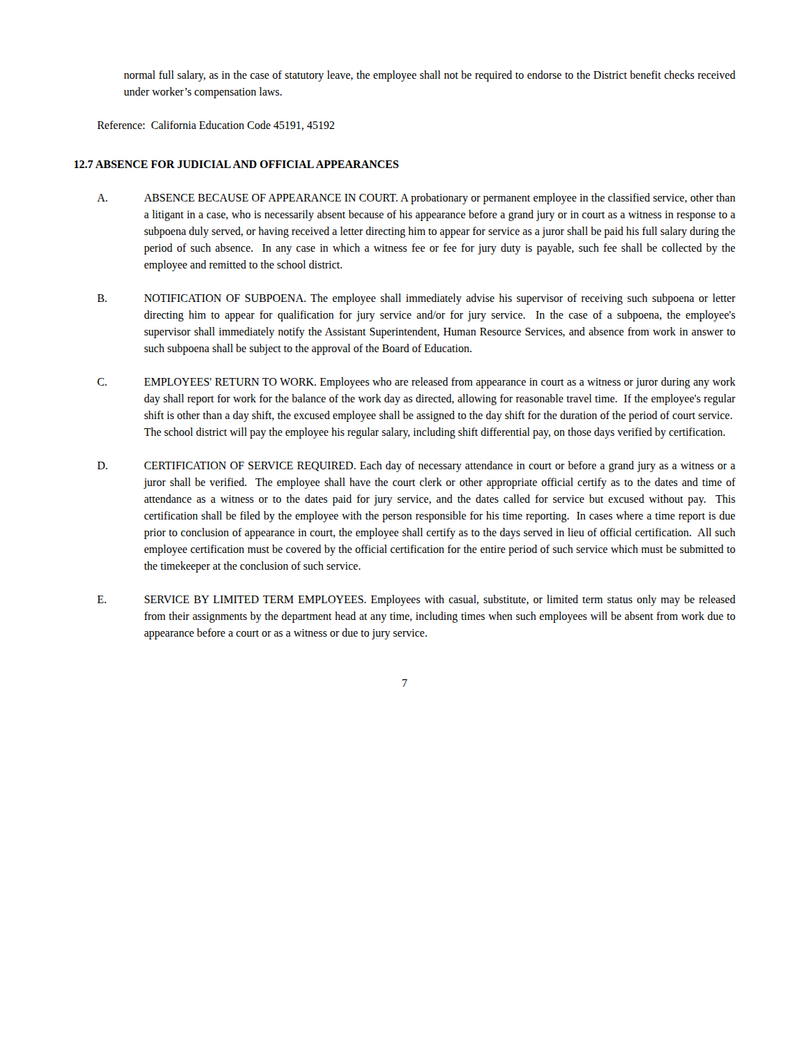normal full salary, as in the case of statutory leave, the employee shall not be required to endorse to the District benefit checks received under worker’s compensation laws.
Reference: California Education Code 45191, 45192
12.7 ABSENCE FOR JUDICIAL AND OFFICIAL APPEARANCES
A.
ABSENCE BECAUSE OF APPEARANCE IN COURT. A probationary or permanent employee in the classified service, other than a litigant in a case, who is necessarily absent because of his appearance before a grand jury or in court as a witness in response to a subpoena duly served, or having received a letter directing him to appear for service as a juror shall be paid his full salary during the period of such absence. In any case in which a witness fee or fee for jury duty is payable, such fee shall be collected by the employee and remitted to the school district.
B.
NOTIFICATION OF SUBPOENA. The employee shall immediately advise his supervisor of receiving such subpoena or letter directing him to appear for qualification for jury service and/or for jury service. In the case of a subpoena, the employee's supervisor shall immediately notify the Assistant Superintendent, Human Resource Services, and absence from work in answer to such subpoena shall be subject to the approval of the Board of Education.
C.
EMPLOYEES' RETURN TO WORK. Employees who are released from appearance in court as a witness or juror during any work day shall report for work for the balance of the work day as directed, allowing for reasonable travel time. If the employee's regular shift is other than a day shift, the excused employee shall be assigned to the day shift for the duration of the period of court service. The school district will pay the employee his regular salary, including shift differential pay, on those days verified by certification.
D.
CERTIFICATION OF SERVICE REQUIRED. Each day of necessary attendance in court or before a grand jury as a witness or a juror shall be verified. The employee shall have the court clerk or other appropriate official certify as to the dates and time of attendance as a witness or to the dates paid for jury service, and the dates called for service but excused without pay. This certification shall be filed by the employee with the person responsible for his time reporting. In cases where a time report is due prior to conclusion of appearance in court, the employee shall certify as to the days served in lieu of official certification. All such employee certification must be covered by the official certification for the entire period of such service which must be submitted to the timekeeper at the conclusion of such service.
E.
SERVICE BY LIMITED TERM EMPLOYEES. Employees with casual, substitute, or limited term status only may be released from their assignments by the department head at any time, including times when such employees will be absent from work due to appearance before a court or as a witness or due to jury service.
7